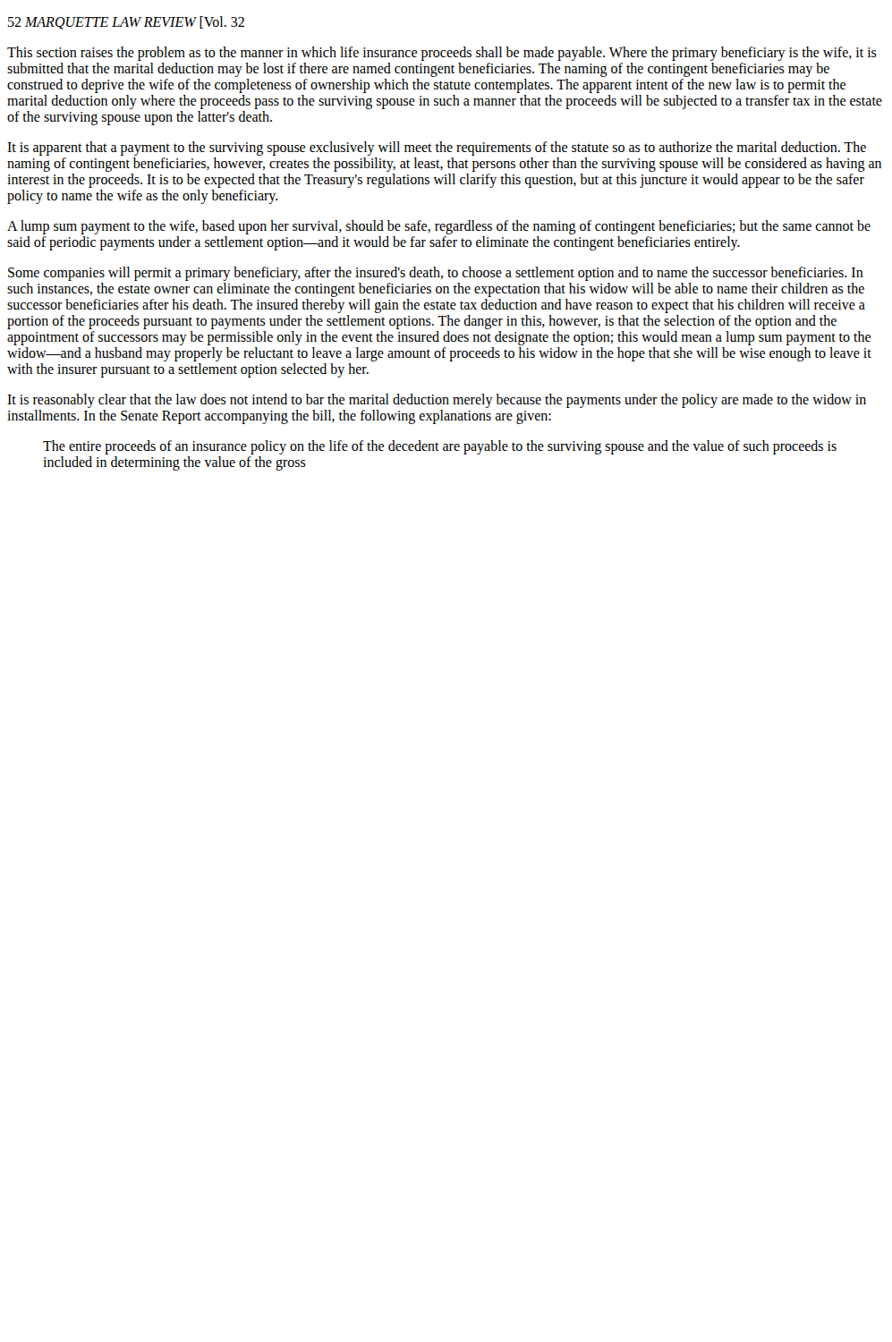52 MARQUETTE LAW REVIEW [Vol. 32
This section raises the problem as to the manner in which life insurance proceeds shall be made payable. Where the primary beneficiary is the wife, it is submitted that the marital deduction may be lost if there are named contingent beneficiaries. The naming of the contingent beneficiaries may be construed to deprive the wife of the completeness of ownership which the statute contemplates. The apparent intent of the new law is to permit the marital deduction only where the proceeds pass to the surviving spouse in such a manner that the proceeds will be subjected to a transfer tax in the estate of the surviving spouse upon the latter's death.
It is apparent that a payment to the surviving spouse exclusively will meet the requirements of the statute so as to authorize the marital deduction. The naming of contingent beneficiaries, however, creates the possibility, at least, that persons other than the surviving spouse will be considered as having an interest in the proceeds. It is to be expected that the Treasury's regulations will clarify this question, but at this juncture it would appear to be the safer policy to name the wife as the only beneficiary.
A lump sum payment to the wife, based upon her survival, should be safe, regardless of the naming of contingent beneficiaries; but the same cannot be said of periodic payments under a settlement option—and it would be far safer to eliminate the contingent beneficiaries entirely.
Some companies will permit a primary beneficiary, after the insured's death, to choose a settlement option and to name the successor beneficiaries. In such instances, the estate owner can eliminate the contingent beneficiaries on the expectation that his widow will be able to name their children as the successor beneficiaries after his death. The insured thereby will gain the estate tax deduction and have reason to expect that his children will receive a portion of the proceeds pursuant to payments under the settlement options. The danger in this, however, is that the selection of the option and the appointment of successors may be permissible only in the event the insured does not designate the option; this would mean a lump sum payment to the widow—and a husband may properly be reluctant to leave a large amount of proceeds to his widow in the hope that she will be wise enough to leave it with the insurer pursuant to a settlement option selected by her.
It is reasonably clear that the law does not intend to bar the marital deduction merely because the payments under the policy are made to the widow in installments. In the Senate Report accompanying the bill, the following explanations are given:
The entire proceeds of an insurance policy on the life of the decedent are payable to the surviving spouse and the value of such proceeds is included in determining the value of the gross